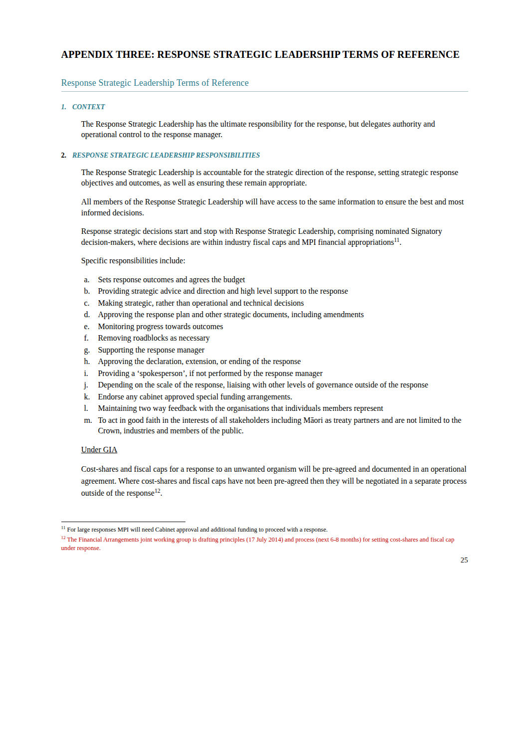APPENDIX THREE: RESPONSE STRATEGIC LEADERSHIP TERMS OF REFERENCE
Response Strategic Leadership Terms of Reference
1. CONTEXT
The Response Strategic Leadership has the ultimate responsibility for the response, but delegates authority and operational control to the response manager.
2. RESPONSE STRATEGIC LEADERSHIP RESPONSIBILITIES
The Response Strategic Leadership is accountable for the strategic direction of the response, setting strategic response objectives and outcomes, as well as ensuring these remain appropriate.
All members of the Response Strategic Leadership will have access to the same information to ensure the best and most informed decisions.
Response strategic decisions start and stop with Response Strategic Leadership, comprising nominated Signatory decision-makers, where decisions are within industry fiscal caps and MPI financial appropriations11.
Specific responsibilities include:
Sets response outcomes and agrees the budget
Providing strategic advice and direction and high level support to the response
Making strategic, rather than operational and technical decisions
Approving the response plan and other strategic documents, including amendments
Monitoring progress towards outcomes
Removing roadblocks as necessary
Supporting the response manager
Approving the declaration, extension, or ending of the response
Providing a ‘spokesperson’, if not performed by the response manager
Depending on the scale of the response, liaising with other levels of governance outside of the response
Endorse any cabinet approved special funding arrangements.
Maintaining two way feedback with the organisations that individuals members represent
To act in good faith in the interests of all stakeholders including Māori as treaty partners and are not limited to the Crown, industries and members of the public.
Under GIA
Cost-shares and fiscal caps for a response to an unwanted organism will be pre-agreed and documented in an operational agreement. Where cost-shares and fiscal caps have not been pre-agreed then they will be negotiated in a separate process outside of the response12.
11 For large responses MPI will need Cabinet approval and additional funding to proceed with a response.
12 The Financial Arrangements joint working group is drafting principles (17 July 2014) and process (next 6-8 months) for setting cost-shares and fiscal cap under response.
25